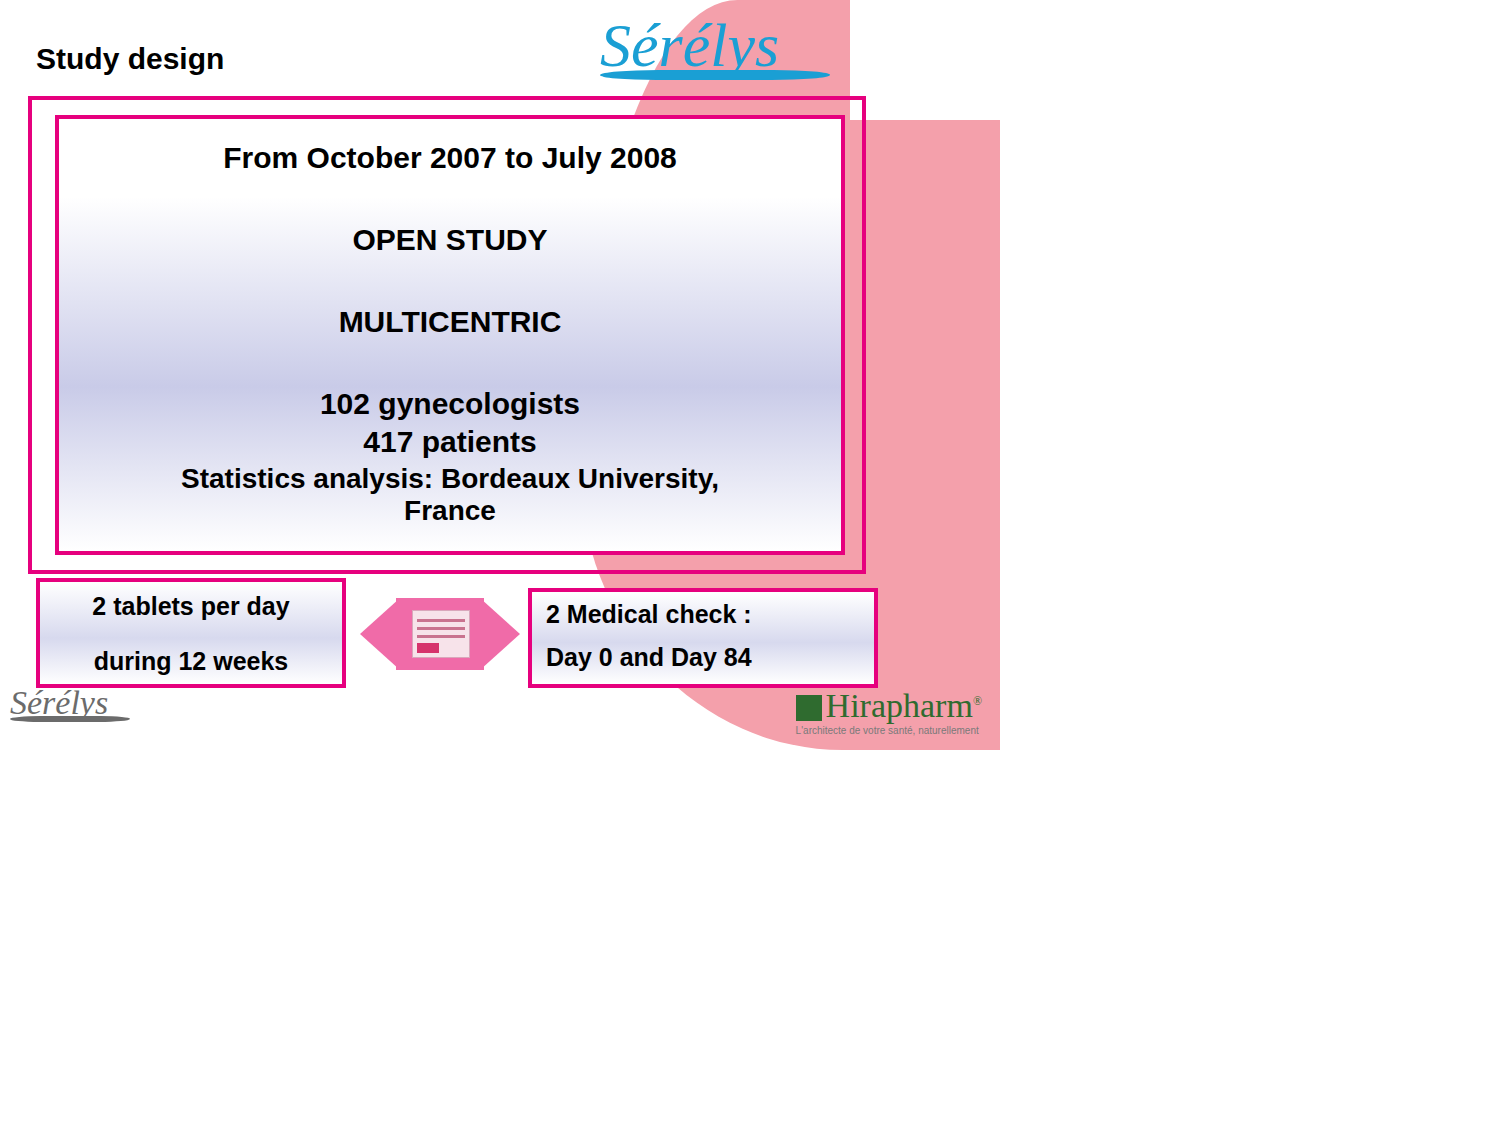Study design
Sérélys
From October 2007 to July 2008
OPEN STUDY
MULTICENTRIC
102 gynecologists
417 patients
Statistics analysis: Bordeaux University,
France
2 tablets per day
during 12 weeks
2 Medical check :
Day 0 and Day 84
Sérélys
Hirapharm®
L'architecte de votre santé, naturellement